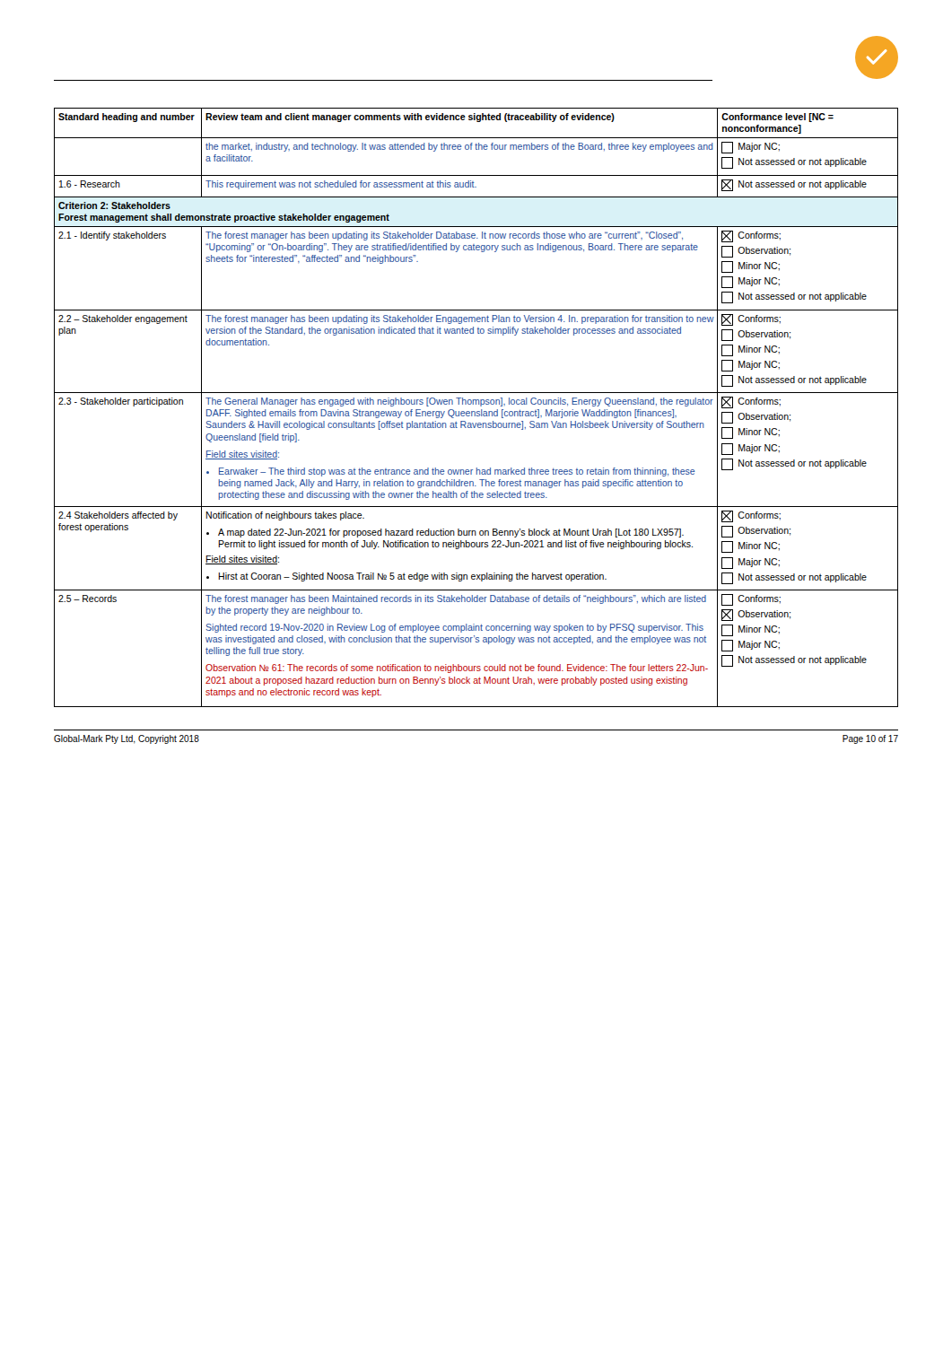| Standard heading and number | Review team and client manager comments with evidence sighted (traceability of evidence) | Conformance level [NC = nonconformance] |
| --- | --- | --- |
| | the market, industry, and technology. It was attended by three of the four members of the Board, three key employees and a facilitator. | Major NC; Not assessed or not applicable |
| 1.6 - Research | This requirement was not scheduled for assessment at this audit. | Not assessed or not applicable |
| Criterion 2: Stakeholders Forest management shall demonstrate proactive stakeholder engagement |
| 2.1 - Identify stakeholders | The forest manager has been updating its Stakeholder Database. It now records those who are “current”, “Closed”, “Upcoming” or “On-boarding”. They are stratified/identified by category such as Indigenous, Board. There are separate sheets for “interested”, “affected” and “neighbours”. | Conforms; Observation; Minor NC; Major NC; Not assessed or not applicable |
| 2.2 – Stakeholder engagement plan | The forest manager has been updating its Stakeholder Engagement Plan to Version 4. In. preparation for transition to new version of the Standard, the organisation indicated that it wanted to simplify stakeholder processes and associated documentation. | Conforms; Observation; Minor NC; Major NC; Not assessed or not applicable |
| 2.3 - Stakeholder participation | The General Manager has engaged with neighbours [Owen Thompson], local Councils, Energy Queensland, the regulator DAFF. Sighted emails from Davina Strangeway of Energy Queensland [contract], Marjorie Waddington [finances], Saunders & Havill ecological consultants [offset plantation at Ravensbourne], Sam Van Holsbeek University of Southern Queensland [field trip]. Field sites visited : Earwaker – The third stop was at the entrance and the owner had marked three trees to retain from thinning, these being named Jack, Ally and Harry, in relation to grandchildren. The forest manager has paid specific attention to protecting these and discussing with the owner the health of the selected trees. | Conforms; Observation; Minor NC; Major NC; Not assessed or not applicable |
| 2.4 Stakeholders affected by forest operations | Notification of neighbours takes place. A map dated 22-Jun-2021 for proposed hazard reduction burn on Benny’s block at Mount Urah [Lot 180 LX957]. Permit to light issued for month of July. Notification to neighbours 22-Jun-2021 and list of five neighbouring blocks. Field sites visited : Hirst at Cooran – Sighted Noosa Trail № 5 at edge with sign explaining the harvest operation. | Conforms; Observation; Minor NC; Major NC; Not assessed or not applicable |
| 2.5 – Records | The forest manager has been Maintained records in its Stakeholder Database of details of “neighbours”, which are listed by the property they are neighbour to. Sighted record 19-Nov-2020 in Review Log of employee complaint concerning way spoken to by PFSQ supervisor. This was investigated and closed, with conclusion that the supervisor’s apology was not accepted, and the employee was not telling the full true story. Observation № 61: The records of some notification to neighbours could not be found. Evidence: The four letters 22-Jun-2021 about a proposed hazard reduction burn on Benny’s block at Mount Urah, were probably posted using existing stamps and no electronic record was kept. | Conforms; Observation; Minor NC; Major NC; Not assessed or not applicable |
Global-Mark Pty Ltd, Copyright 2018 Page 10 of 17